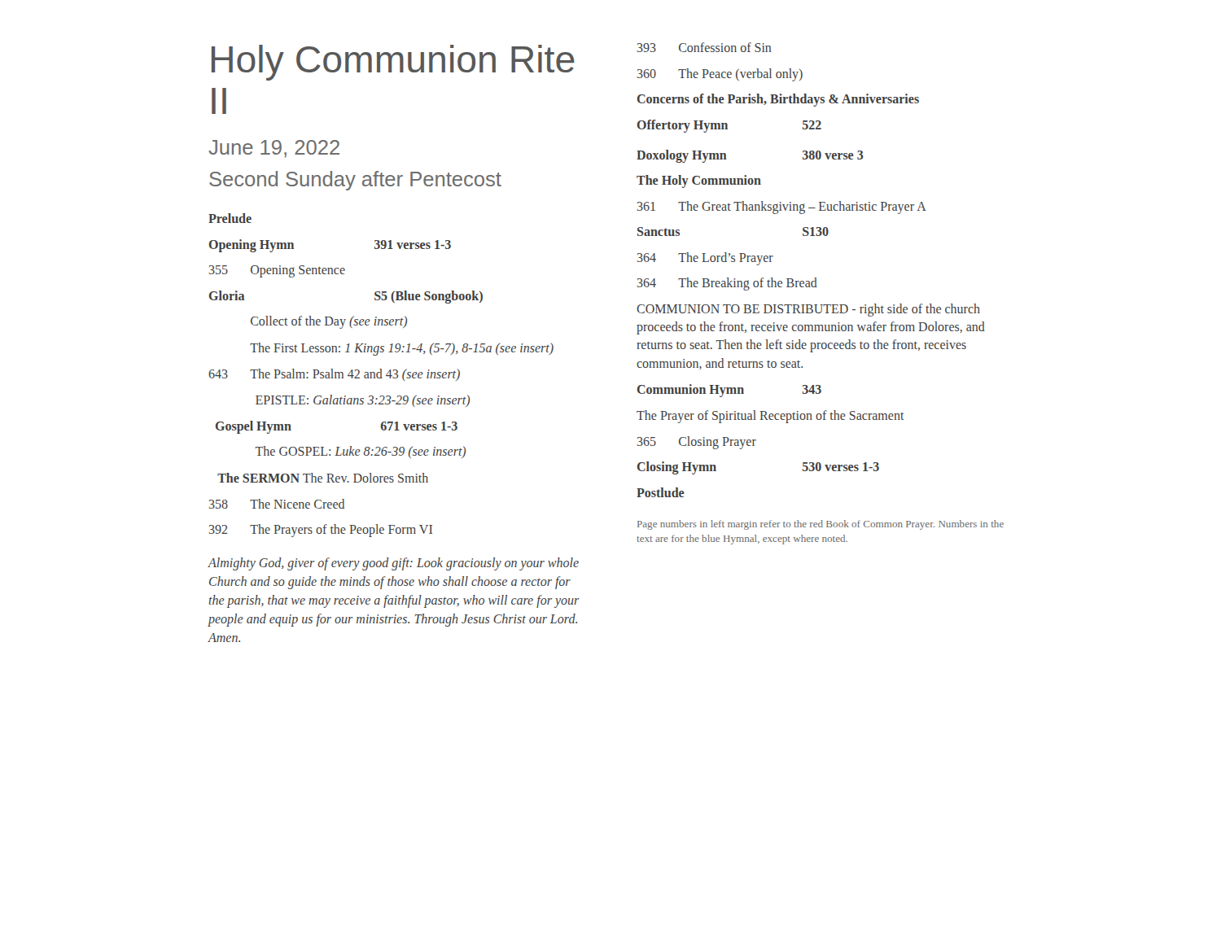Holy Communion Rite II
June 19, 2022
Second Sunday after Pentecost
Prelude
Opening Hymn 391 verses 1-3
355 Opening Sentence
Gloria S5 (Blue Songbook)
Collect of the Day (see insert)
The First Lesson: 1 Kings 19:1-4, (5-7), 8-15a (see insert)
643 The Psalm: Psalm 42 and 43 (see insert)
EPISTLE: Galatians 3:23-29 (see insert)
Gospel Hymn 671 verses 1-3
The GOSPEL: Luke 8:26-39 (see insert)
The SERMON The Rev. Dolores Smith
358 The Nicene Creed
392 The Prayers of the People Form VI
Almighty God, giver of every good gift: Look graciously on your whole Church and so guide the minds of those who shall choose a rector for the parish, that we may receive a faithful pastor, who will care for your people and equip us for our ministries. Through Jesus Christ our Lord. Amen.
393 Confession of Sin
360 The Peace (verbal only)
Concerns of the Parish, Birthdays & Anniversaries
Offertory Hymn 522
Doxology Hymn 380 verse 3
The Holy Communion
361 The Great Thanksgiving – Eucharistic Prayer A
Sanctus S130
364 The Lord’s Prayer
364 The Breaking of the Bread
COMMUNION TO BE DISTRIBUTED - right side of the church proceeds to the front, receive communion wafer from Dolores, and returns to seat. Then the left side proceeds to the front, receives communion, and returns to seat.
Communion Hymn 343
The Prayer of Spiritual Reception of the Sacrament
365 Closing Prayer
Closing Hymn 530 verses 1-3
Postlude
Page numbers in left margin refer to the red Book of Common Prayer. Numbers in the text are for the blue Hymnal, except where noted.